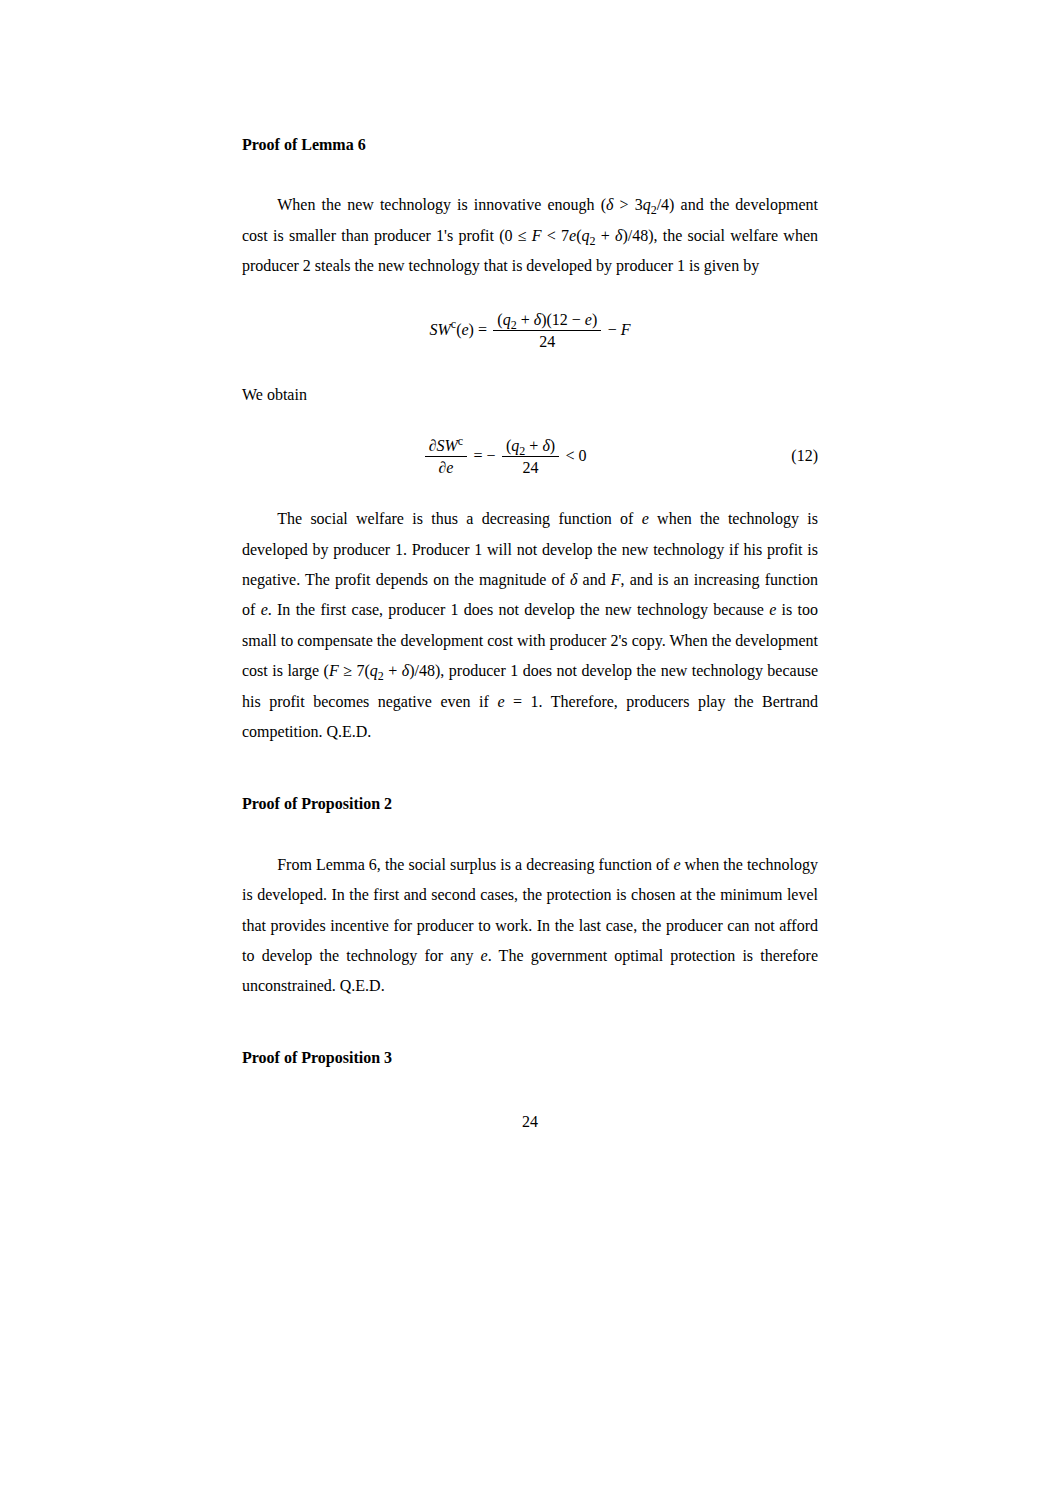Proof of Lemma 6
When the new technology is innovative enough (δ > 3q2/4) and the development cost is smaller than producer 1's profit (0 ≤ F < 7e(q2 + δ)/48), the social welfare when producer 2 steals the new technology that is developed by producer 1 is given by
SWc(e) = (q2 + δ)(12 − e) 24 − F
We obtain
∂SWc ∂e = − (q2 + δ) 24 < 0
(12)
The social welfare is thus a decreasing function of e when the technology is developed by producer 1. Producer 1 will not develop the new technology if his profit is negative. The profit depends on the magnitude of δ and F, and is an increasing function of e. In the first case, producer 1 does not develop the new technology because e is too small to compensate the development cost with producer 2's copy. When the development cost is large (F ≥ 7(q2 + δ)/48), producer 1 does not develop the new technology because his profit becomes negative even if e = 1. Therefore, producers play the Bertrand competition. Q.E.D.
Proof of Proposition 2
From Lemma 6, the social surplus is a decreasing function of e when the technology is developed. In the first and second cases, the protection is chosen at the minimum level that provides incentive for producer to work. In the last case, the producer can not afford to develop the technology for any e. The government optimal protection is therefore unconstrained. Q.E.D.
Proof of Proposition 3
24